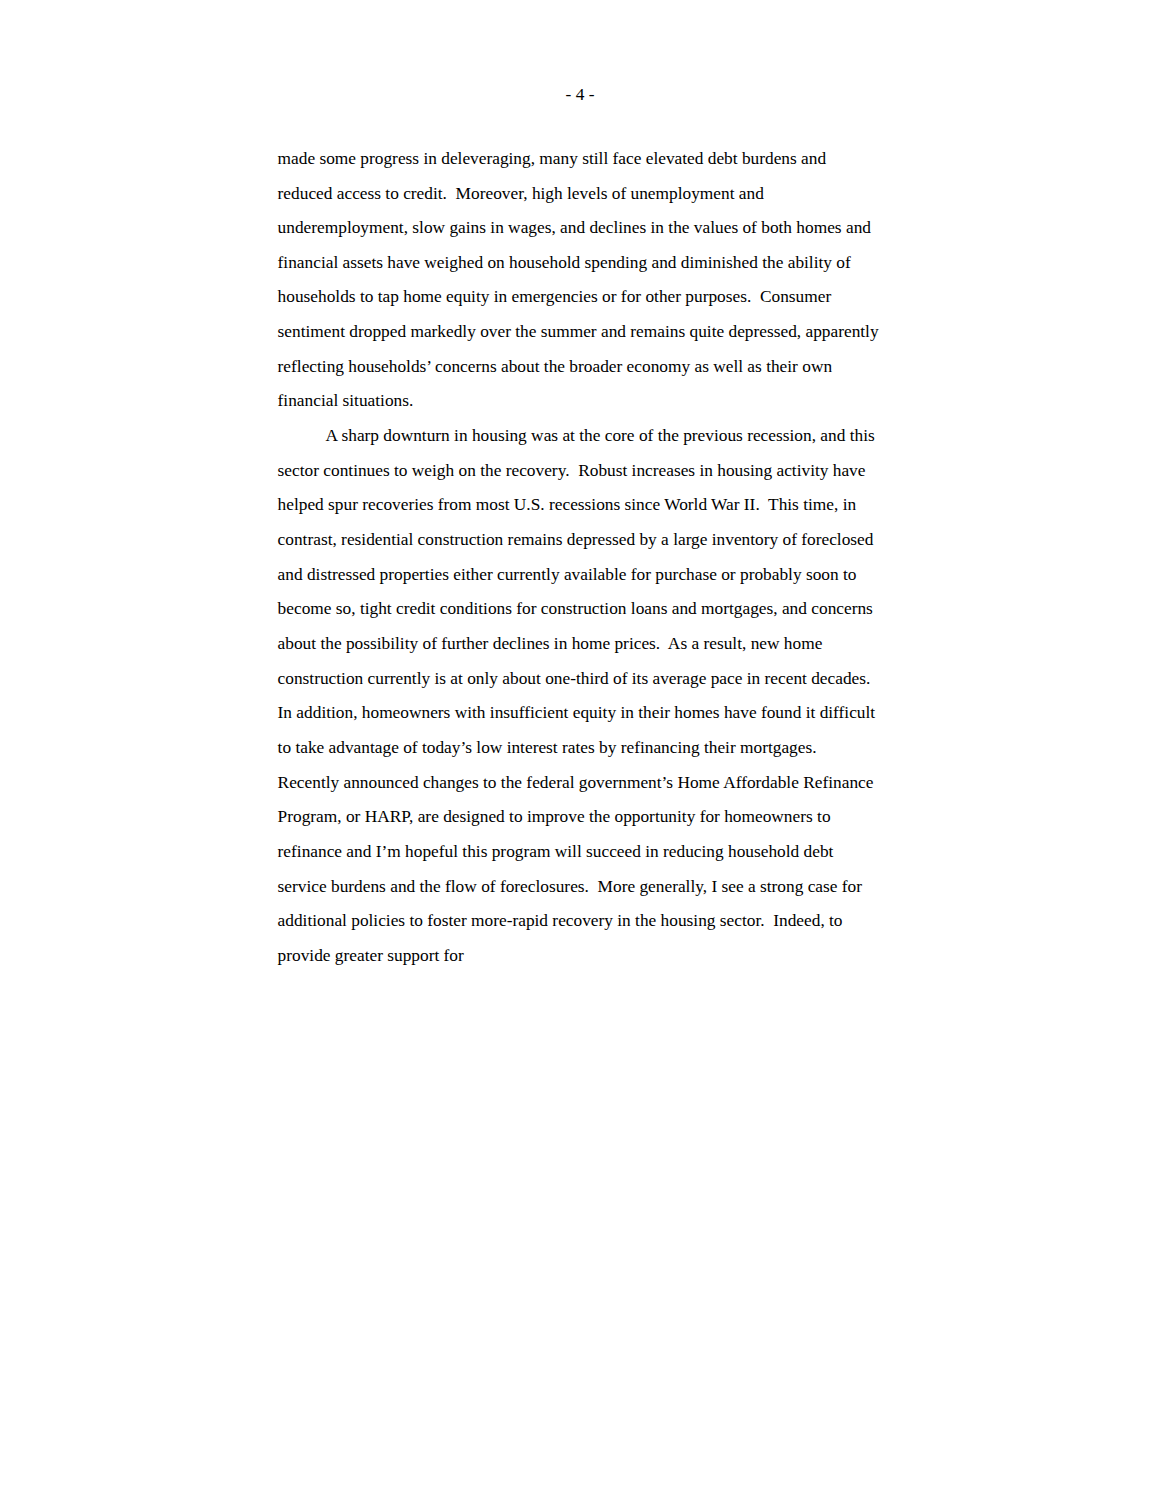- 4 -
made some progress in deleveraging, many still face elevated debt burdens and reduced access to credit. Moreover, high levels of unemployment and underemployment, slow gains in wages, and declines in the values of both homes and financial assets have weighed on household spending and diminished the ability of households to tap home equity in emergencies or for other purposes. Consumer sentiment dropped markedly over the summer and remains quite depressed, apparently reflecting households’ concerns about the broader economy as well as their own financial situations.
A sharp downturn in housing was at the core of the previous recession, and this sector continues to weigh on the recovery. Robust increases in housing activity have helped spur recoveries from most U.S. recessions since World War II. This time, in contrast, residential construction remains depressed by a large inventory of foreclosed and distressed properties either currently available for purchase or probably soon to become so, tight credit conditions for construction loans and mortgages, and concerns about the possibility of further declines in home prices. As a result, new home construction currently is at only about one-third of its average pace in recent decades. In addition, homeowners with insufficient equity in their homes have found it difficult to take advantage of today’s low interest rates by refinancing their mortgages. Recently announced changes to the federal government’s Home Affordable Refinance Program, or HARP, are designed to improve the opportunity for homeowners to refinance and I’m hopeful this program will succeed in reducing household debt service burdens and the flow of foreclosures. More generally, I see a strong case for additional policies to foster more-rapid recovery in the housing sector. Indeed, to provide greater support for